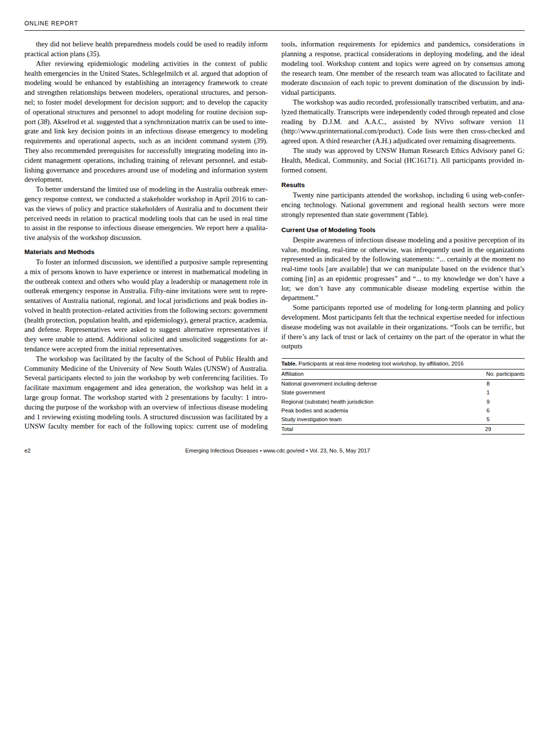ONLINE REPORT
they did not believe health preparedness models could be used to readily inform practical action plans (35).
After reviewing epidemiologic modeling activities in the context of public health emergencies in the United States, Schlegelmilch et al. argued that adoption of modeling would be enhanced by establishing an interagency framework to create and strengthen relationships between modelers, operational structures, and personnel; to foster model development for decision support; and to develop the capacity of operational structures and personnel to adopt modeling for routine decision support (38). Akselrod et al. suggested that a synchronization matrix can be used to integrate and link key decision points in an infectious disease emergency to modeling requirements and operational aspects, such as an incident command system (39). They also recommended prerequisites for successfully integrating modeling into incident management operations, including training of relevant personnel, and establishing governance and procedures around use of modeling and information system development.
To better understand the limited use of modeling in the Australia outbreak emergency response context, we conducted a stakeholder workshop in April 2016 to canvas the views of policy and practice stakeholders of Australia and to document their perceived needs in relation to practical modeling tools that can be used in real time to assist in the response to infectious disease emergencies. We report here a qualitative analysis of the workshop discussion.
Materials and Methods
To foster an informed discussion, we identified a purposive sample representing a mix of persons known to have experience or interest in mathematical modeling in the outbreak context and others who would play a leadership or management role in outbreak emergency response in Australia. Fifty-nine invitations were sent to representatives of Australia national, regional, and local jurisdictions and peak bodies involved in health protection–related activities from the following sectors: government (health protection, population health, and epidemiology), general practice, academia, and defense. Representatives were asked to suggest alternative representatives if they were unable to attend. Additional solicited and unsolicited suggestions for attendance were accepted from the initial representatives.
The workshop was facilitated by the faculty of the School of Public Health and Community Medicine of the University of New South Wales (UNSW) of Australia. Several participants elected to join the workshop by web conferencing facilities. To facilitate maximum engagement and idea generation, the workshop was held in a large group format. The workshop started with 2 presentations by faculty: 1 introducing the purpose of the workshop with an overview of infectious disease modeling and 1 reviewing existing modeling tools. A structured discussion was facilitated by a UNSW faculty member for each of the following topics: current use of modeling tools, information requirements for epidemics and pandemics, considerations in planning a response, practical considerations in deploying modeling, and the ideal modeling tool. Workshop content and topics were agreed on by consensus among the research team. One member of the research team was allocated to facilitate and moderate discussion of each topic to prevent domination of the discussion by individual participants.
The workshop was audio recorded, professionally transcribed verbatim, and analyzed thematically. Transcripts were independently coded through repeated and close reading by D.J.M. and A.A.C., assisted by NVivo software version 11 (http://www.qsrinternational.com/product). Code lists were then cross-checked and agreed upon. A third researcher (A.H.) adjudicated over remaining disagreements.
The study was approved by UNSW Human Research Ethics Advisory panel G: Health, Medical, Community, and Social (HC16171). All participants provided informed consent.
Results
Twenty nine participants attended the workshop, including 6 using web-conferencing technology. National government and regional health sectors were more strongly represented than state government (Table).
Current Use of Modeling Tools
Despite awareness of infectious disease modeling and a positive perception of its value, modeling, real-time or otherwise, was infrequently used in the organizations represented as indicated by the following statements: “... certainly at the moment no real-time tools [are available] that we can manipulate based on the evidence that’s coming [in] as an epidemic progresses” and “... to my knowledge we don’t have a lot; we don’t have any communicable disease modeling expertise within the department.”
Some participants reported use of modeling for long-term planning and policy development. Most participants felt that the technical expertise needed for infectious disease modeling was not available in their organizations. “Tools can be terrific, but if there’s any lack of trust or lack of certainty on the part of the operator in what the outputs
Table. Participants at real-time modeling tool workshop, by affiliation, 2016
| Affiliation | No. participants |
| --- | --- |
| National government including defense | 8 |
| State government | 1 |
| Regional (substate) health jurisdiction | 9 |
| Peak bodies and academia | 6 |
| Study investigation team | 5 |
| Total | 29 |
e2
Emerging Infectious Diseases • www.cdc.gov/eid • Vol. 23, No. 5, May 2017